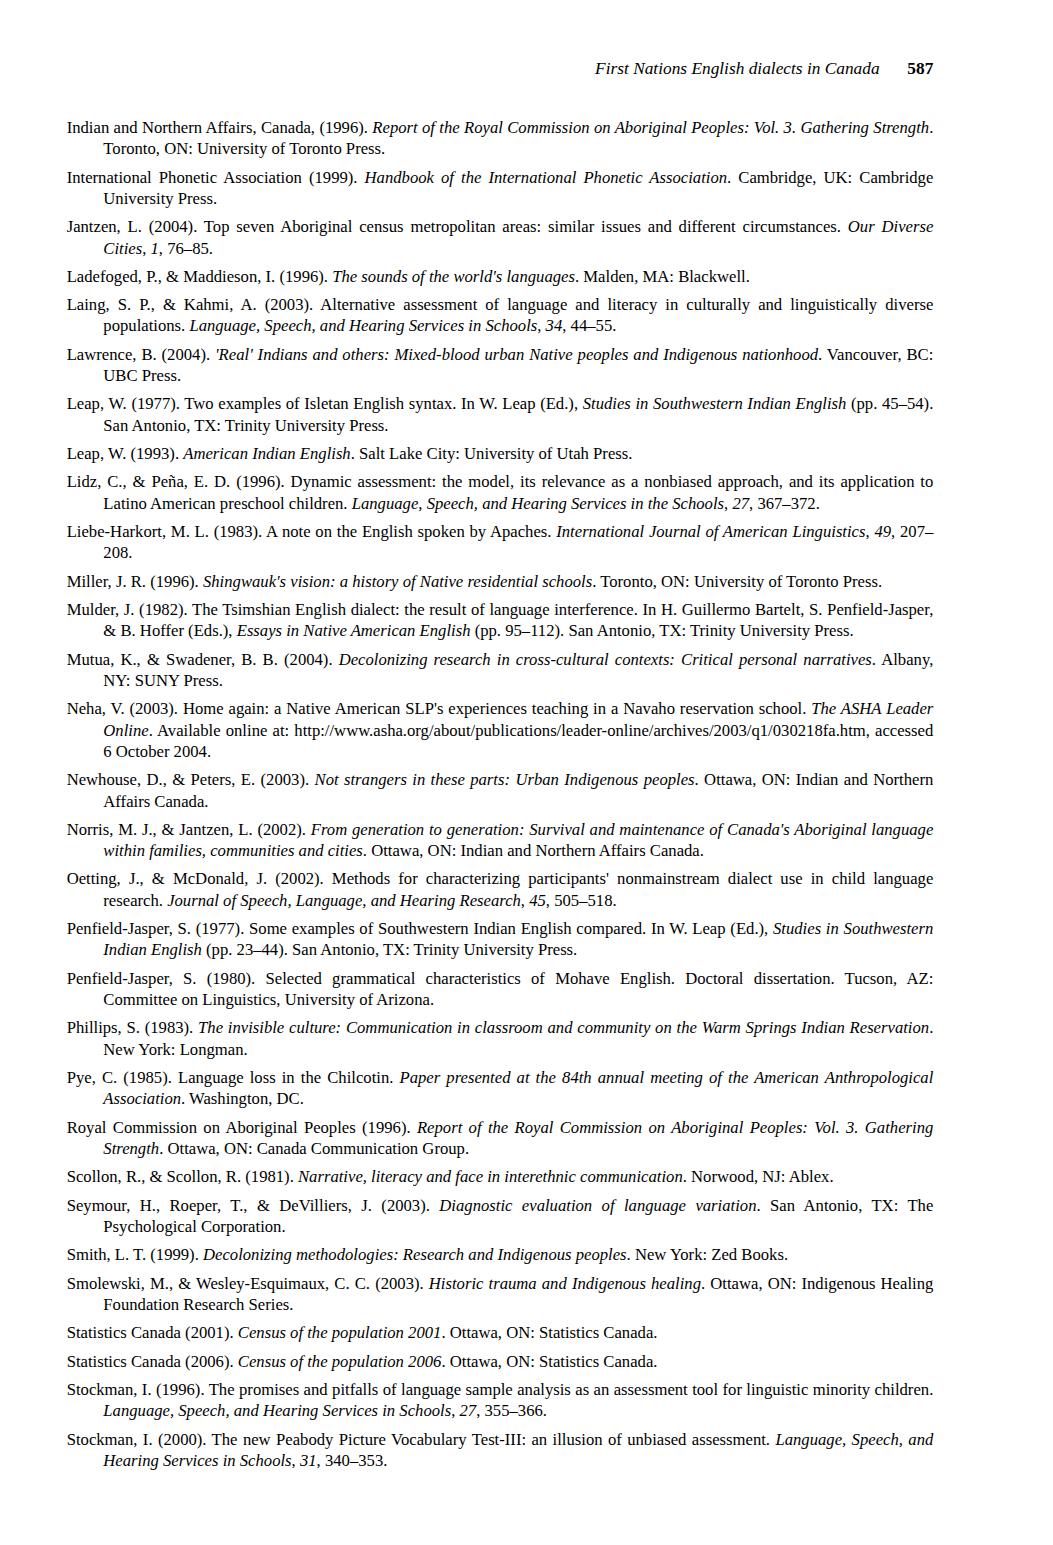First Nations English dialects in Canada 587
Indian and Northern Affairs, Canada, (1996). Report of the Royal Commission on Aboriginal Peoples: Vol. 3. Gathering Strength. Toronto, ON: University of Toronto Press.
International Phonetic Association (1999). Handbook of the International Phonetic Association. Cambridge, UK: Cambridge University Press.
Jantzen, L. (2004). Top seven Aboriginal census metropolitan areas: similar issues and different circumstances. Our Diverse Cities, 1, 76–85.
Ladefoged, P., & Maddieson, I. (1996). The sounds of the world's languages. Malden, MA: Blackwell.
Laing, S. P., & Kahmi, A. (2003). Alternative assessment of language and literacy in culturally and linguistically diverse populations. Language, Speech, and Hearing Services in Schools, 34, 44–55.
Lawrence, B. (2004). 'Real' Indians and others: Mixed-blood urban Native peoples and Indigenous nationhood. Vancouver, BC: UBC Press.
Leap, W. (1977). Two examples of Isletan English syntax. In W. Leap (Ed.), Studies in Southwestern Indian English (pp. 45–54). San Antonio, TX: Trinity University Press.
Leap, W. (1993). American Indian English. Salt Lake City: University of Utah Press.
Lidz, C., & Peña, E. D. (1996). Dynamic assessment: the model, its relevance as a nonbiased approach, and its application to Latino American preschool children. Language, Speech, and Hearing Services in the Schools, 27, 367–372.
Liebe-Harkort, M. L. (1983). A note on the English spoken by Apaches. International Journal of American Linguistics, 49, 207–208.
Miller, J. R. (1996). Shingwauk's vision: a history of Native residential schools. Toronto, ON: University of Toronto Press.
Mulder, J. (1982). The Tsimshian English dialect: the result of language interference. In H. Guillermo Bartelt, S. Penfield-Jasper, & B. Hoffer (Eds.), Essays in Native American English (pp. 95–112). San Antonio, TX: Trinity University Press.
Mutua, K., & Swadener, B. B. (2004). Decolonizing research in cross-cultural contexts: Critical personal narratives. Albany, NY: SUNY Press.
Neha, V. (2003). Home again: a Native American SLP's experiences teaching in a Navaho reservation school. The ASHA Leader Online. Available online at: http://www.asha.org/about/publications/leader-online/archives/2003/q1/030218fa.htm, accessed 6 October 2004.
Newhouse, D., & Peters, E. (2003). Not strangers in these parts: Urban Indigenous peoples. Ottawa, ON: Indian and Northern Affairs Canada.
Norris, M. J., & Jantzen, L. (2002). From generation to generation: Survival and maintenance of Canada's Aboriginal language within families, communities and cities. Ottawa, ON: Indian and Northern Affairs Canada.
Oetting, J., & McDonald, J. (2002). Methods for characterizing participants' nonmainstream dialect use in child language research. Journal of Speech, Language, and Hearing Research, 45, 505–518.
Penfield-Jasper, S. (1977). Some examples of Southwestern Indian English compared. In W. Leap (Ed.), Studies in Southwestern Indian English (pp. 23–44). San Antonio, TX: Trinity University Press.
Penfield-Jasper, S. (1980). Selected grammatical characteristics of Mohave English. Doctoral dissertation. Tucson, AZ: Committee on Linguistics, University of Arizona.
Phillips, S. (1983). The invisible culture: Communication in classroom and community on the Warm Springs Indian Reservation. New York: Longman.
Pye, C. (1985). Language loss in the Chilcotin. Paper presented at the 84th annual meeting of the American Anthropological Association. Washington, DC.
Royal Commission on Aboriginal Peoples (1996). Report of the Royal Commission on Aboriginal Peoples: Vol. 3. Gathering Strength. Ottawa, ON: Canada Communication Group.
Scollon, R., & Scollon, R. (1981). Narrative, literacy and face in interethnic communication. Norwood, NJ: Ablex.
Seymour, H., Roeper, T., & DeVilliers, J. (2003). Diagnostic evaluation of language variation. San Antonio, TX: The Psychological Corporation.
Smith, L. T. (1999). Decolonizing methodologies: Research and Indigenous peoples. New York: Zed Books.
Smolewski, M., & Wesley-Esquimaux, C. C. (2003). Historic trauma and Indigenous healing. Ottawa, ON: Indigenous Healing Foundation Research Series.
Statistics Canada (2001). Census of the population 2001. Ottawa, ON: Statistics Canada.
Statistics Canada (2006). Census of the population 2006. Ottawa, ON: Statistics Canada.
Stockman, I. (1996). The promises and pitfalls of language sample analysis as an assessment tool for linguistic minority children. Language, Speech, and Hearing Services in Schools, 27, 355–366.
Stockman, I. (2000). The new Peabody Picture Vocabulary Test-III: an illusion of unbiased assessment. Language, Speech, and Hearing Services in Schools, 31, 340–353.